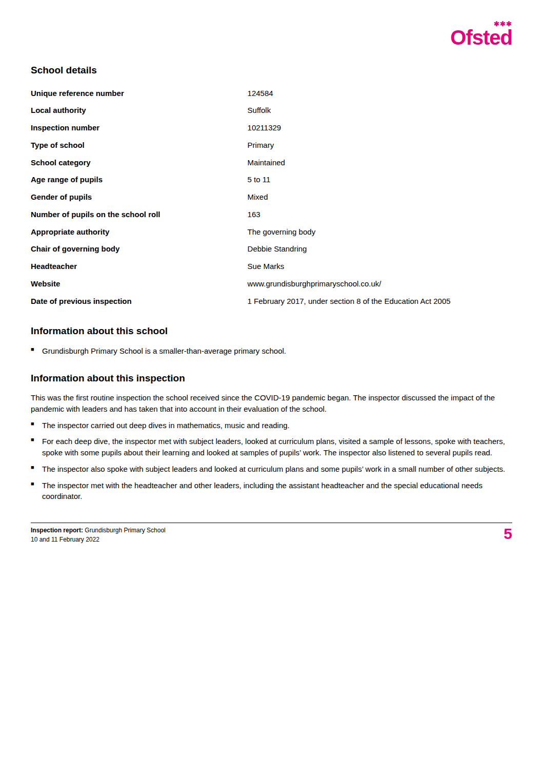✱✱✱
Ofsted
School details
| Unique reference number | 124584 |
| Local authority | Suffolk |
| Inspection number | 10211329 |
| Type of school | Primary |
| School category | Maintained |
| Age range of pupils | 5 to 11 |
| Gender of pupils | Mixed |
| Number of pupils on the school roll | 163 |
| Appropriate authority | The governing body |
| Chair of governing body | Debbie Standring |
| Headteacher | Sue Marks |
| Website | www.grundisburghprimaryschool.co.uk/ |
| Date of previous inspection | 1 February 2017, under section 8 of the Education Act 2005 |
Information about this school
Grundisburgh Primary School is a smaller-than-average primary school.
Information about this inspection
This was the first routine inspection the school received since the COVID-19 pandemic began. The inspector discussed the impact of the pandemic with leaders and has taken that into account in their evaluation of the school.
The inspector carried out deep dives in mathematics, music and reading.
For each deep dive, the inspector met with subject leaders, looked at curriculum plans, visited a sample of lessons, spoke with teachers, spoke with some pupils about their learning and looked at samples of pupils’ work. The inspector also listened to several pupils read.
The inspector also spoke with subject leaders and looked at curriculum plans and some pupils’ work in a small number of other subjects.
The inspector met with the headteacher and other leaders, including the assistant headteacher and the special educational needs coordinator.
Inspection report: Grundisburgh Primary School
10 and 11 February 2022
5